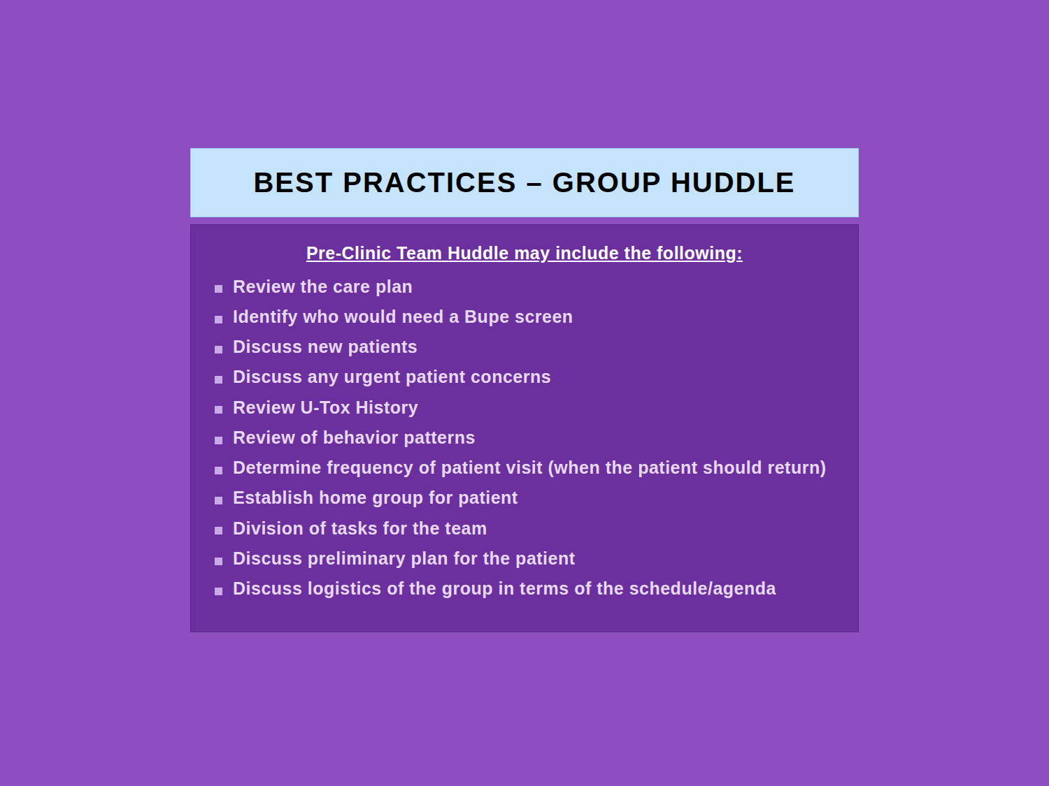Best Practices – Group Huddle
Pre-Clinic Team Huddle may include the following:
Review the care plan
Identify who would need a Bupe screen
Discuss new patients
Discuss any urgent patient concerns
Review U-Tox History
Review of behavior patterns
Determine frequency of patient visit (when the patient should return)
Establish home group for patient
Division of tasks for the team
Discuss preliminary plan for the patient
Discuss logistics of the group in terms of the schedule/agenda